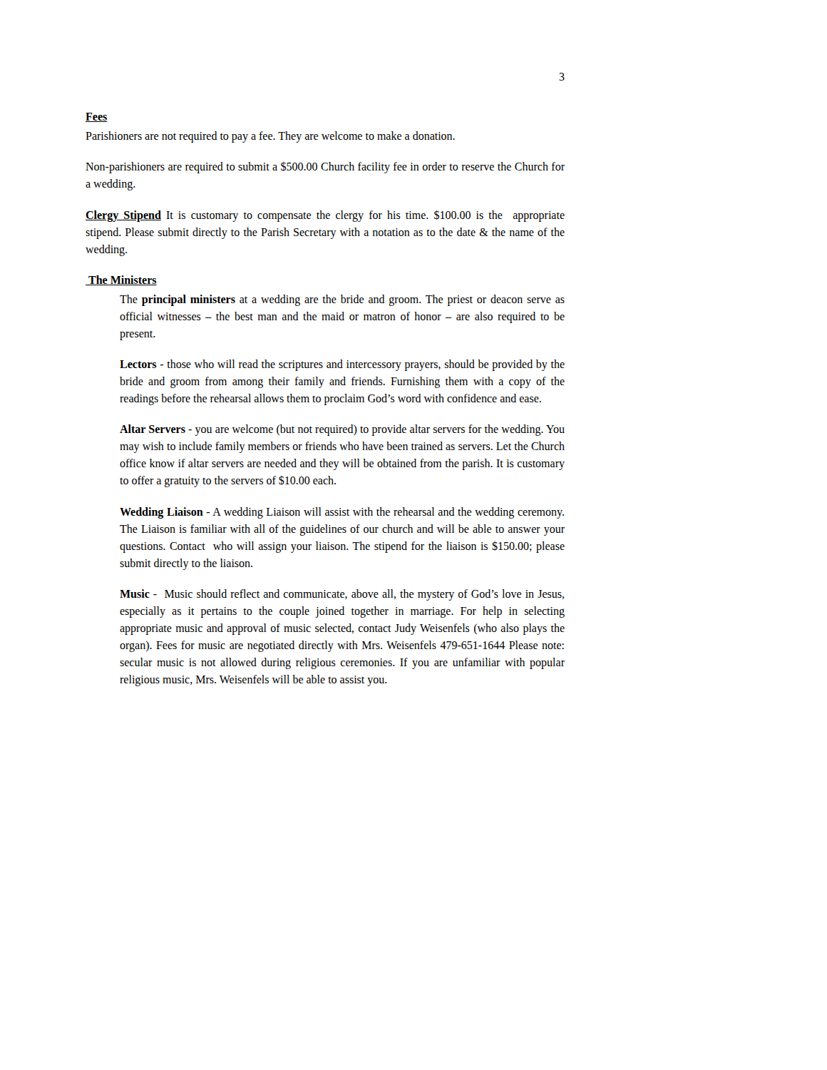3
Fees
Parishioners are not required to pay a fee. They are welcome to make a donation.
Non-parishioners are required to submit a $500.00 Church facility fee in order to reserve the Church for a wedding.
Clergy Stipend It is customary to compensate the clergy for his time. $100.00 is the appropriate stipend. Please submit directly to the Parish Secretary with a notation as to the date & the name of the wedding.
The Ministers
The principal ministers at a wedding are the bride and groom. The priest or deacon serve as official witnesses – the best man and the maid or matron of honor – are also required to be present.
Lectors - those who will read the scriptures and intercessory prayers, should be provided by the bride and groom from among their family and friends. Furnishing them with a copy of the readings before the rehearsal allows them to proclaim God’s word with confidence and ease.
Altar Servers - you are welcome (but not required) to provide altar servers for the wedding. You may wish to include family members or friends who have been trained as servers. Let the Church office know if altar servers are needed and they will be obtained from the parish. It is customary to offer a gratuity to the servers of $10.00 each.
Wedding Liaison - A wedding Liaison will assist with the rehearsal and the wedding ceremony. The Liaison is familiar with all of the guidelines of our church and will be able to answer your questions. Contact who will assign your liaison. The stipend for the liaison is $150.00; please submit directly to the liaison.
Music - Music should reflect and communicate, above all, the mystery of God’s love in Jesus, especially as it pertains to the couple joined together in marriage. For help in selecting appropriate music and approval of music selected, contact Judy Weisenfels (who also plays the organ). Fees for music are negotiated directly with Mrs. Weisenfels 479-651-1644 Please note: secular music is not allowed during religious ceremonies. If you are unfamiliar with popular religious music, Mrs. Weisenfels will be able to assist you.